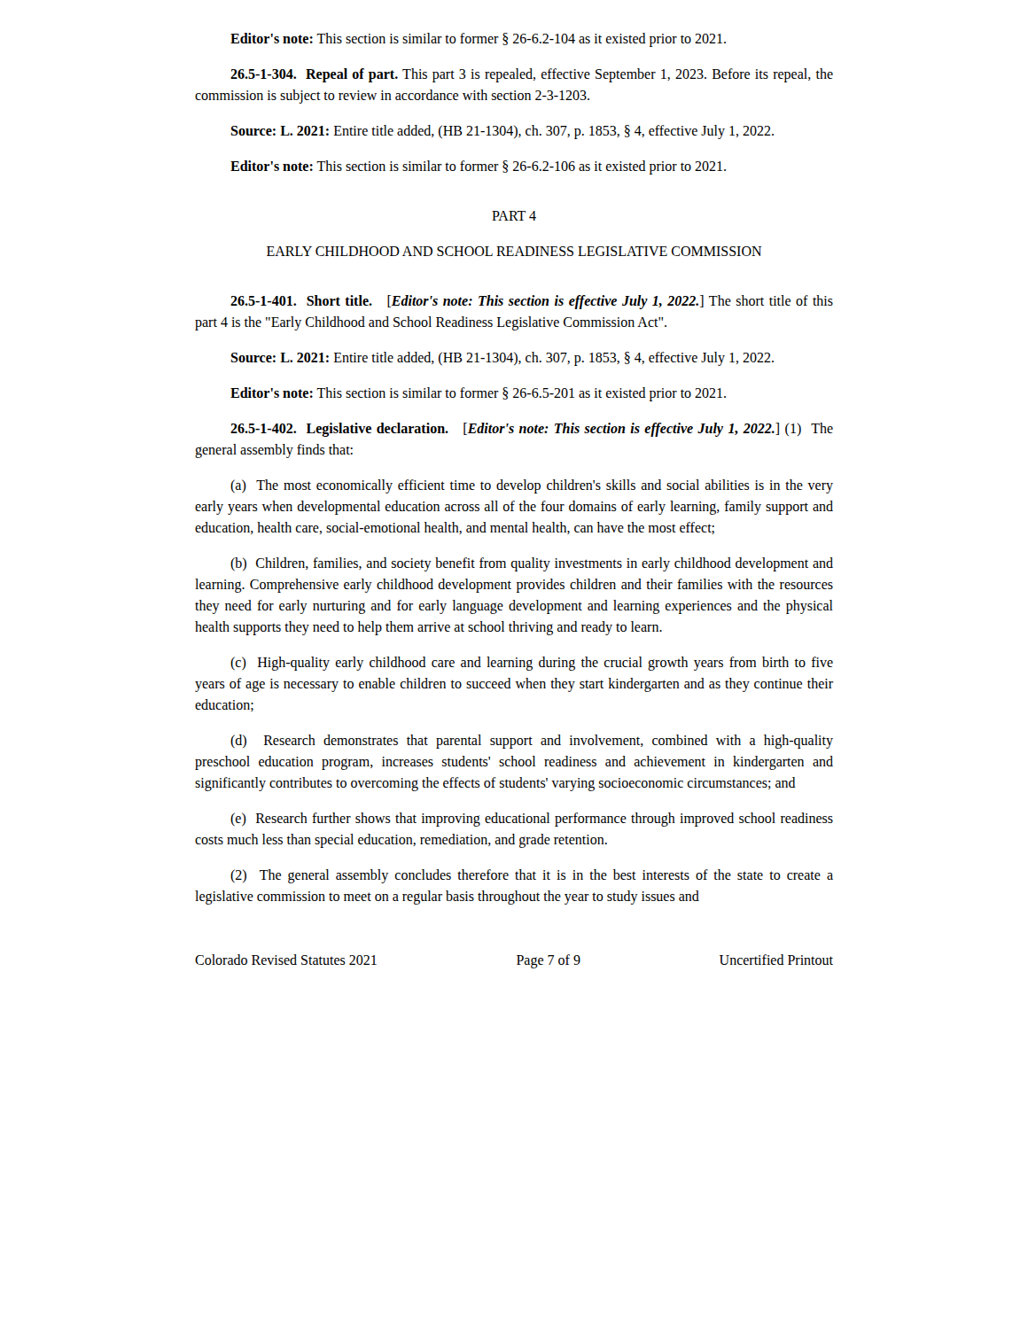Editor's note: This section is similar to former § 26-6.2-104 as it existed prior to 2021.
26.5-1-304. Repeal of part. This part 3 is repealed, effective September 1, 2023. Before its repeal, the commission is subject to review in accordance with section 2-3-1203.
Source: L. 2021: Entire title added, (HB 21-1304), ch. 307, p. 1853, § 4, effective July 1, 2022.
Editor's note: This section is similar to former § 26-6.2-106 as it existed prior to 2021.
PART 4
EARLY CHILDHOOD AND SCHOOL READINESS LEGISLATIVE COMMISSION
26.5-1-401. Short title. [Editor's note: This section is effective July 1, 2022.] The short title of this part 4 is the "Early Childhood and School Readiness Legislative Commission Act".
Source: L. 2021: Entire title added, (HB 21-1304), ch. 307, p. 1853, § 4, effective July 1, 2022.
Editor's note: This section is similar to former § 26-6.5-201 as it existed prior to 2021.
26.5-1-402. Legislative declaration. [Editor's note: This section is effective July 1, 2022.] (1) The general assembly finds that:
(a) The most economically efficient time to develop children's skills and social abilities is in the very early years when developmental education across all of the four domains of early learning, family support and education, health care, social-emotional health, and mental health, can have the most effect;
(b) Children, families, and society benefit from quality investments in early childhood development and learning. Comprehensive early childhood development provides children and their families with the resources they need for early nurturing and for early language development and learning experiences and the physical health supports they need to help them arrive at school thriving and ready to learn.
(c) High-quality early childhood care and learning during the crucial growth years from birth to five years of age is necessary to enable children to succeed when they start kindergarten and as they continue their education;
(d) Research demonstrates that parental support and involvement, combined with a high-quality preschool education program, increases students' school readiness and achievement in kindergarten and significantly contributes to overcoming the effects of students' varying socioeconomic circumstances; and
(e) Research further shows that improving educational performance through improved school readiness costs much less than special education, remediation, and grade retention.
(2) The general assembly concludes therefore that it is in the best interests of the state to create a legislative commission to meet on a regular basis throughout the year to study issues and
Colorado Revised Statutes 2021 Page 7 of 9 Uncertified Printout